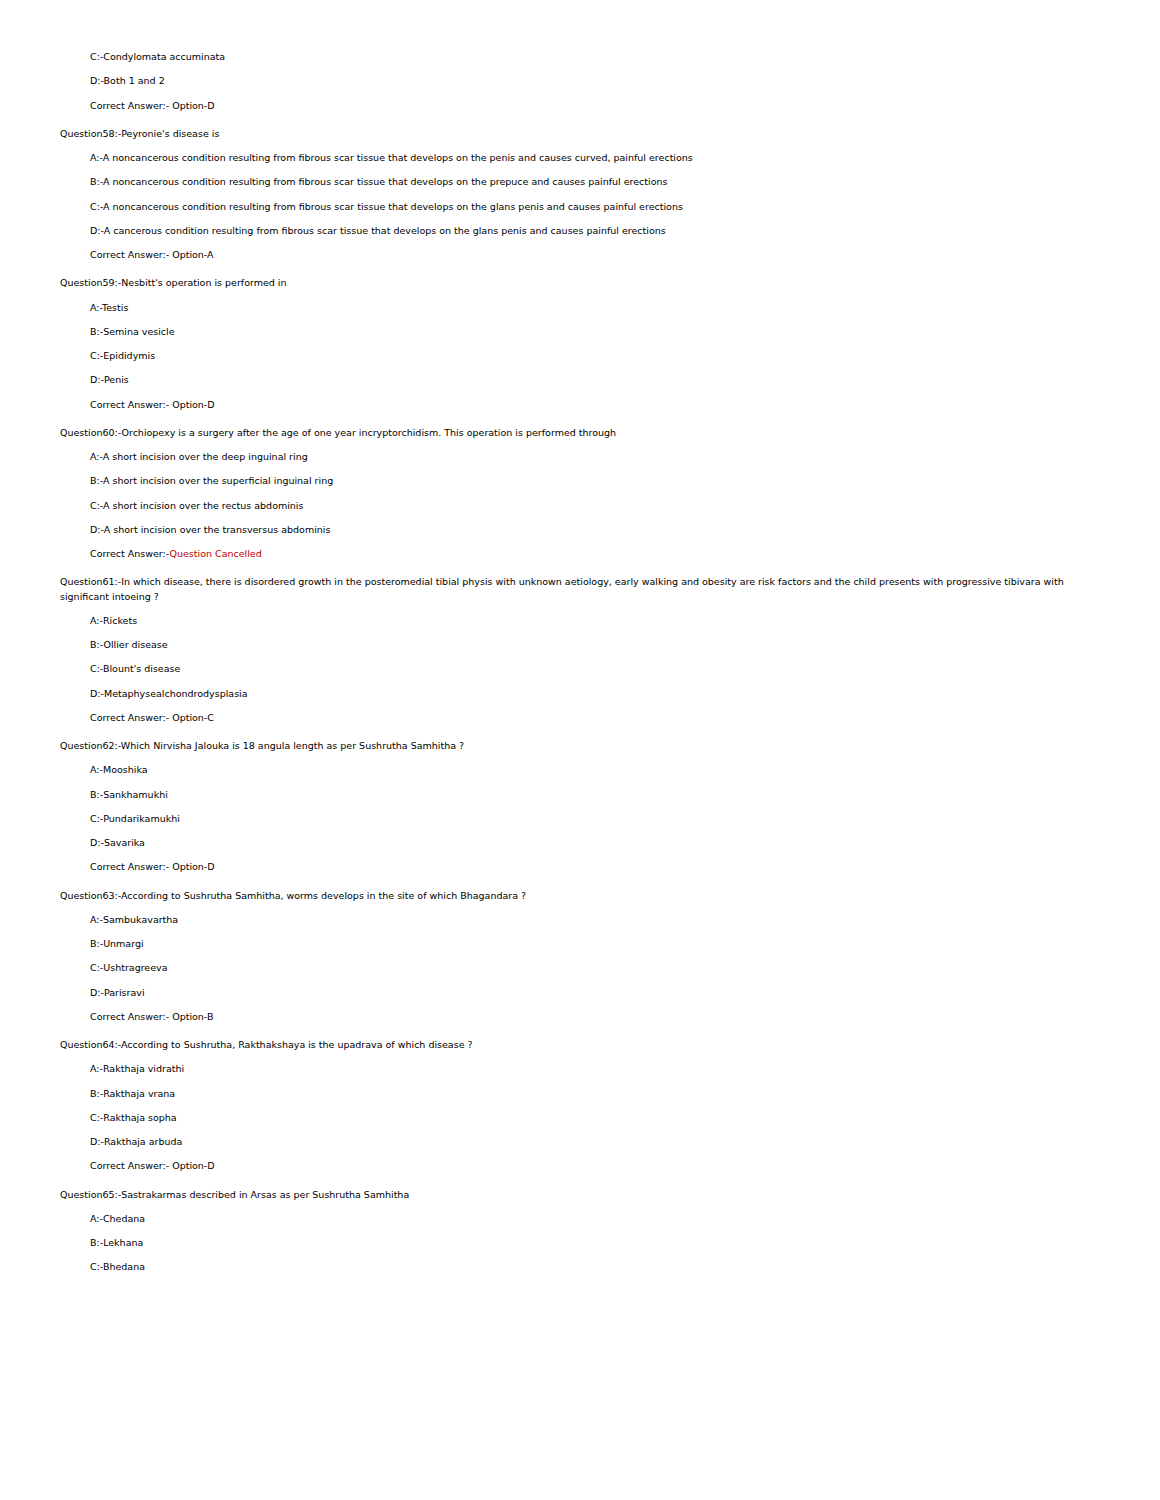C:-Condylomata accuminata
D:-Both 1 and 2
Correct Answer:- Option-D
Question58:-Peyronie's disease is
A:-A noncancerous condition resulting from fibrous scar tissue that develops on the penis and causes curved, painful erections
B:-A noncancerous condition resulting from fibrous scar tissue that develops on the prepuce and causes painful erections
C:-A noncancerous condition resulting from fibrous scar tissue that develops on the glans penis and causes painful erections
D:-A cancerous condition resulting from fibrous scar tissue that develops on the glans penis and causes painful erections
Correct Answer:- Option-A
Question59:-Nesbitt's operation is performed in
A:-Testis
B:-Semina vesicle
C:-Epididymis
D:-Penis
Correct Answer:- Option-D
Question60:-Orchiopexy is a surgery after the age of one year incryptorchidism. This operation is performed through
A:-A short incision over the deep inguinal ring
B:-A short incision over the superficial inguinal ring
C:-A short incision over the rectus abdominis
D:-A short incision over the transversus abdominis
Correct Answer:-Question Cancelled
Question61:-In which disease, there is disordered growth in the posteromedial tibial physis with unknown aetiology, early walking and obesity are risk factors and the child presents with progressive tibivara with significant intoeing ?
A:-Rickets
B:-Ollier disease
C:-Blount's disease
D:-Metaphysealchondrodysplasia
Correct Answer:- Option-C
Question62:-Which Nirvisha Jalouka is 18 angula length as per Sushrutha Samhitha ?
A:-Mooshika
B:-Sankhamukhi
C:-Pundarikamukhi
D:-Savarika
Correct Answer:- Option-D
Question63:-According to Sushrutha Samhitha, worms develops in the site of which Bhagandara ?
A:-Sambukavartha
B:-Unmargi
C:-Ushtragreeva
D:-Parisravi
Correct Answer:- Option-B
Question64:-According to Sushrutha, Rakthakshaya is the upadrava of which disease ?
A:-Rakthaja vidrathi
B:-Rakthaja vrana
C:-Rakthaja sopha
D:-Rakthaja arbuda
Correct Answer:- Option-D
Question65:-Sastrakarmas described in Arsas as per Sushrutha Samhitha
A:-Chedana
B:-Lekhana
C:-Bhedana